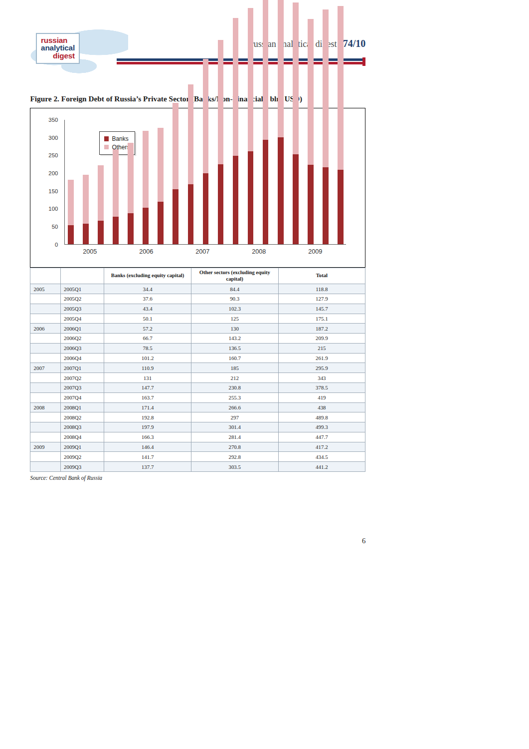russian analytical digest
russian analytical digest 74/10
Figure 2. Foreign Debt of Russia’s Private Sector (Banks/Non-Financials, bln. USD)
350 300 250 200 150 100 50 0
Banks
Others
2005 2006 2007 2008 2009
| | | Banks (excluding equity capital) | Other sectors (excluding equity capital) | Total |
| --- | --- | --- | --- | --- |
| 2005 | 2005Q1 | 34.4 | 84.4 | 118.8 |
| | 2005Q2 | 37.6 | 90.3 | 127.9 |
| | 2005Q3 | 43.4 | 102.3 | 145.7 |
| | 2005Q4 | 50.1 | 125 | 175.1 |
| 2006 | 2006Q1 | 57.2 | 130 | 187.2 |
| | 2006Q2 | 66.7 | 143.2 | 209.9 |
| | 2006Q3 | 78.5 | 136.5 | 215 |
| | 2006Q4 | 101.2 | 160.7 | 261.9 |
| 2007 | 2007Q1 | 110.9 | 185 | 295.9 |
| | 2007Q2 | 131 | 212 | 343 |
| | 2007Q3 | 147.7 | 230.8 | 378.5 |
| | 2007Q4 | 163.7 | 255.3 | 419 |
| 2008 | 2008Q1 | 171.4 | 266.6 | 438 |
| | 2008Q2 | 192.8 | 297 | 489.8 |
| | 2008Q3 | 197.9 | 301.4 | 499.3 |
| | 2008Q4 | 166.3 | 281.4 | 447.7 |
| 2009 | 2009Q1 | 146.4 | 270.8 | 417.2 |
| | 2009Q2 | 141.7 | 292.8 | 434.5 |
| | 2009Q3 | 137.7 | 303.5 | 441.2 |
Source: Central Bank of Russia
6